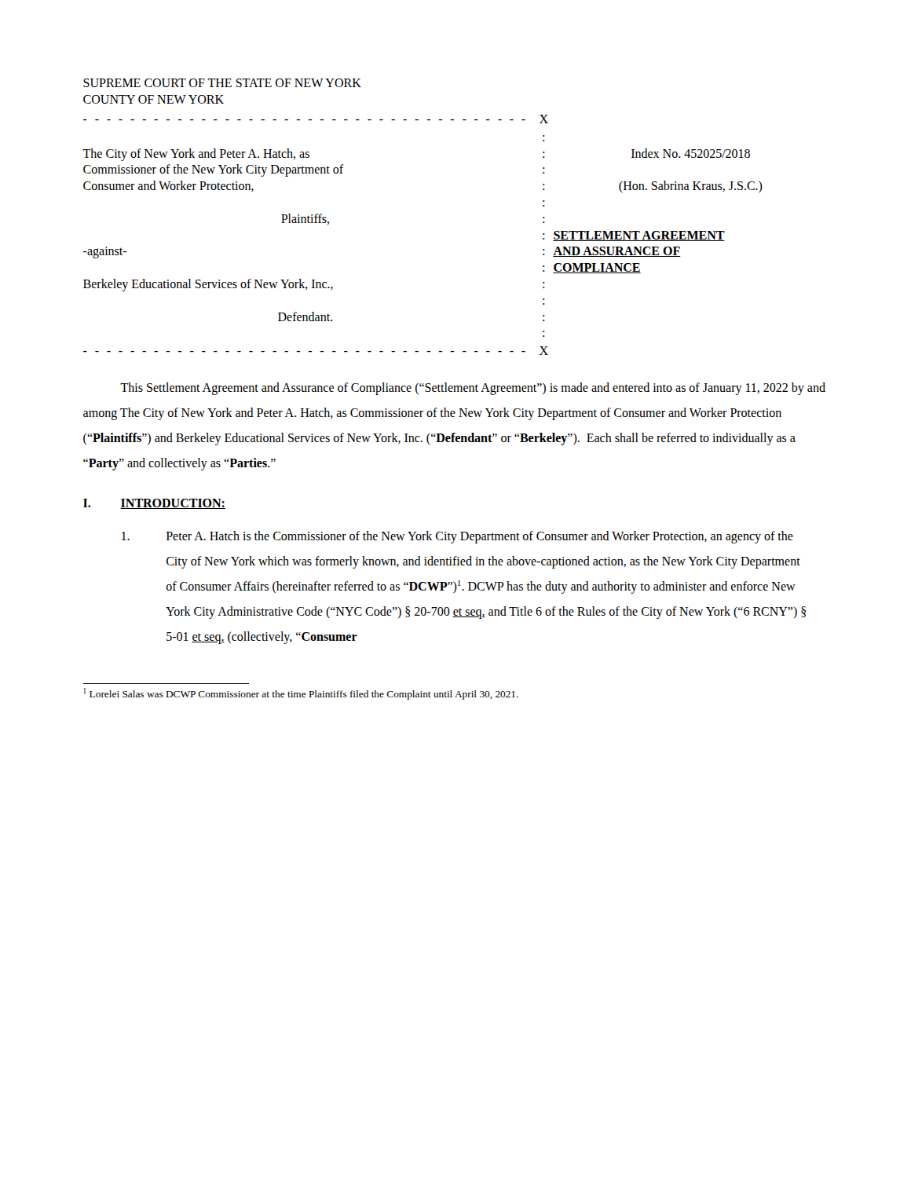SUPREME COURT OF THE STATE OF NEW YORK
COUNTY OF NEW YORK
| - - - - - - - - - - - - - - - - - - - - - - - - - - - - - - - - - - - - - - | X | |
| | : | |
| The City of New York and Peter A. Hatch, as | : | Index No. 452025/2018 |
| Commissioner of the New York City Department of | : | |
| Consumer and Worker Protection, | : | (Hon. Sabrina Kraus, J.S.C.) |
| | : | |
| Plaintiffs, | : | |
| | : | SETTLEMENT AGREEMENT |
| -against- | : | AND ASSURANCE OF |
| | : | COMPLIANCE |
| Berkeley Educational Services of New York, Inc., | : | |
| | : | |
| Defendant. | : | |
| | : | |
| - - - - - - - - - - - - - - - - - - - - - - - - - - - - - - - - - - - - - - | X | |
This Settlement Agreement and Assurance of Compliance (“Settlement Agreement”) is made and entered into as of January 11, 2022 by and among The City of New York and Peter A. Hatch, as Commissioner of the New York City Department of Consumer and Worker Protection (“Plaintiffs”) and Berkeley Educational Services of New York, Inc. (“Defendant” or “Berkeley”). Each shall be referred to individually as a “Party” and collectively as “Parties.”
I. INTRODUCTION:
1. Peter A. Hatch is the Commissioner of the New York City Department of Consumer and Worker Protection, an agency of the City of New York which was formerly known, and identified in the above-captioned action, as the New York City Department of Consumer Affairs (hereinafter referred to as “DCWP”)1. DCWP has the duty and authority to administer and enforce New York City Administrative Code (“NYC Code”) § 20-700 et seq. and Title 6 of the Rules of the City of New York (“6 RCNY”) § 5-01 et seq. (collectively, “Consumer
1 Lorelei Salas was DCWP Commissioner at the time Plaintiffs filed the Complaint until April 30, 2021.